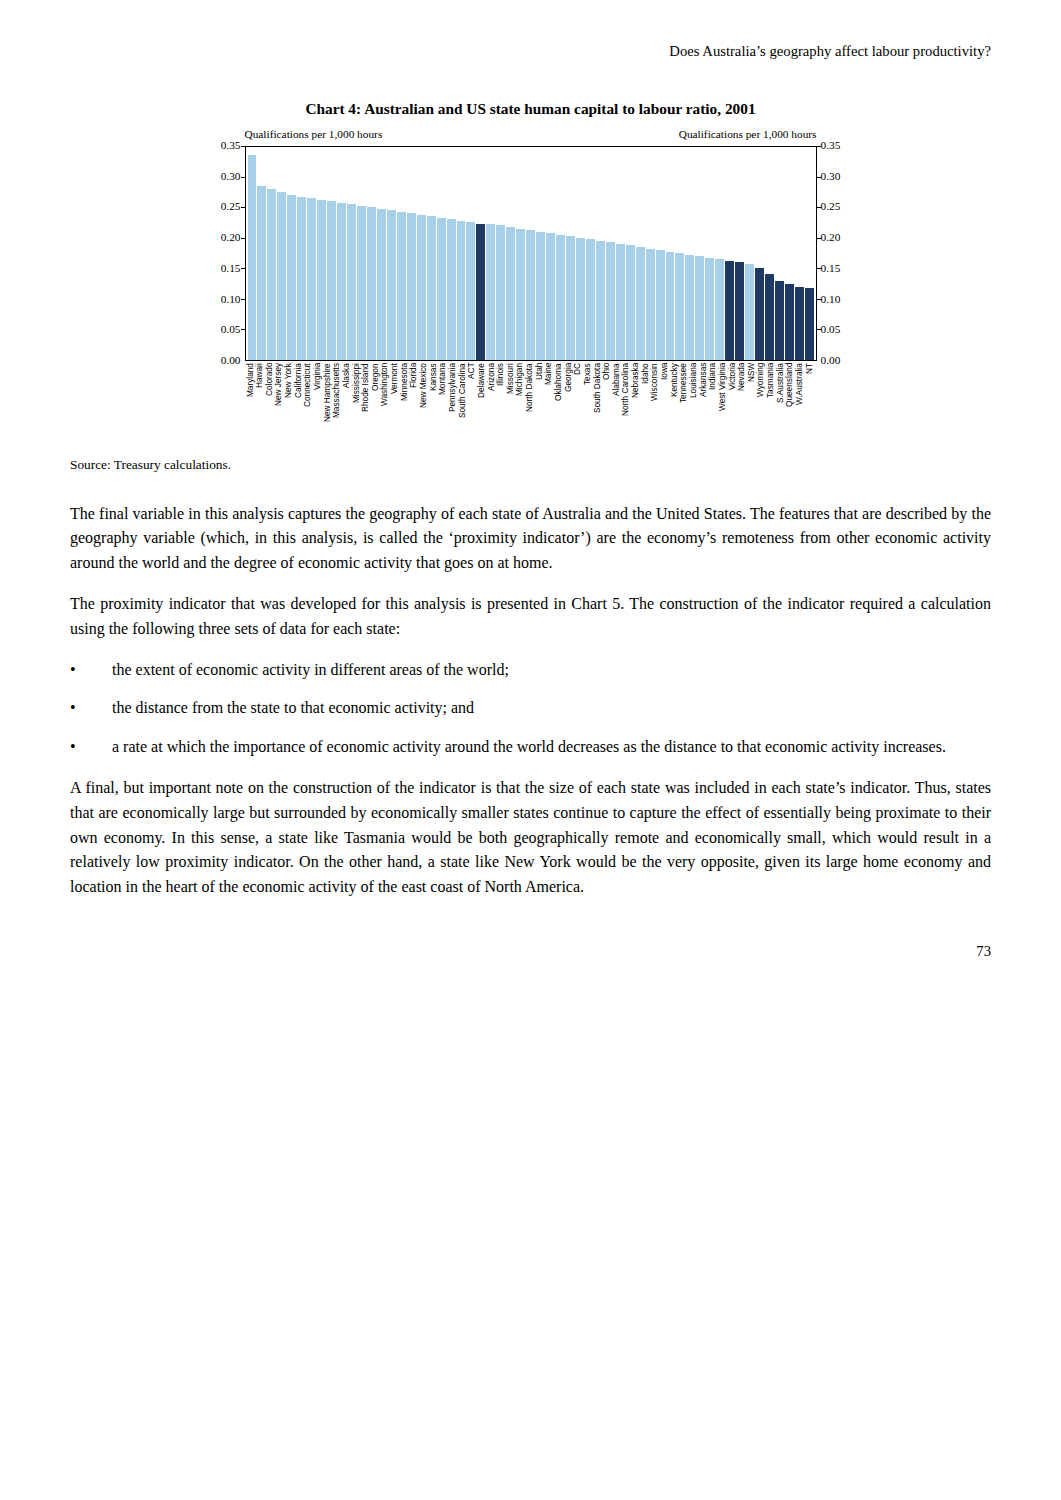Does Australia’s geography affect labour productivity?
Chart 4: Australian and US state human capital to labour ratio, 2001
Qualifications per 1,000 hours Qualifications per 1,000 hours
0.35 0.30 0.25 0.20 0.15 0.10 0.05 0.00
0.35 0.30 0.25 0.20 0.15 0.10 0.05 0.00
Maryland
Hawaii
Colorado
New Jersey
New York
California
Connecticut
Virginia
New Hampshire
Massachusetts
Alaska
Mississippi
Rhode Island
Oregon
Washington
Vermont
Minnesota
Florida
New Mexico
Kansas
Montana
Pennsylvania
South Carolina
ACT
Delaware
Arizona
Illinois
Missouri
Michigan
North Dakota
Utah
Maine
Oklahoma
Georgia
DC
Texas
South Dakota
Ohio
Alabama
North Carolina
Nebraska
Idaho
Wisconsin
Iowa
Kentucky
Tennessee
Louisiana
Arkansas
Indiana
West Virginia
Victoria
Nevada
NSW
Wyoming
Tasmania
S.Australia
Queensland
W.Australia
NT
Source: Treasury calculations.
The final variable in this analysis captures the geography of each state of Australia and the United States. The features that are described by the geography variable (which, in this analysis, is called the ‘proximity indicator’) are the economy’s remoteness from other economic activity around the world and the degree of economic activity that goes on at home.
The proximity indicator that was developed for this analysis is presented in Chart 5. The construction of the indicator required a calculation using the following three sets of data for each state:
the extent of economic activity in different areas of the world;
the distance from the state to that economic activity; and
a rate at which the importance of economic activity around the world decreases as the distance to that economic activity increases.
A final, but important note on the construction of the indicator is that the size of each state was included in each state’s indicator. Thus, states that are economically large but surrounded by economically smaller states continue to capture the effect of essentially being proximate to their own economy. In this sense, a state like Tasmania would be both geographically remote and economically small, which would result in a relatively low proximity indicator. On the other hand, a state like New York would be the very opposite, given its large home economy and location in the heart of the economic activity of the east coast of North America.
73